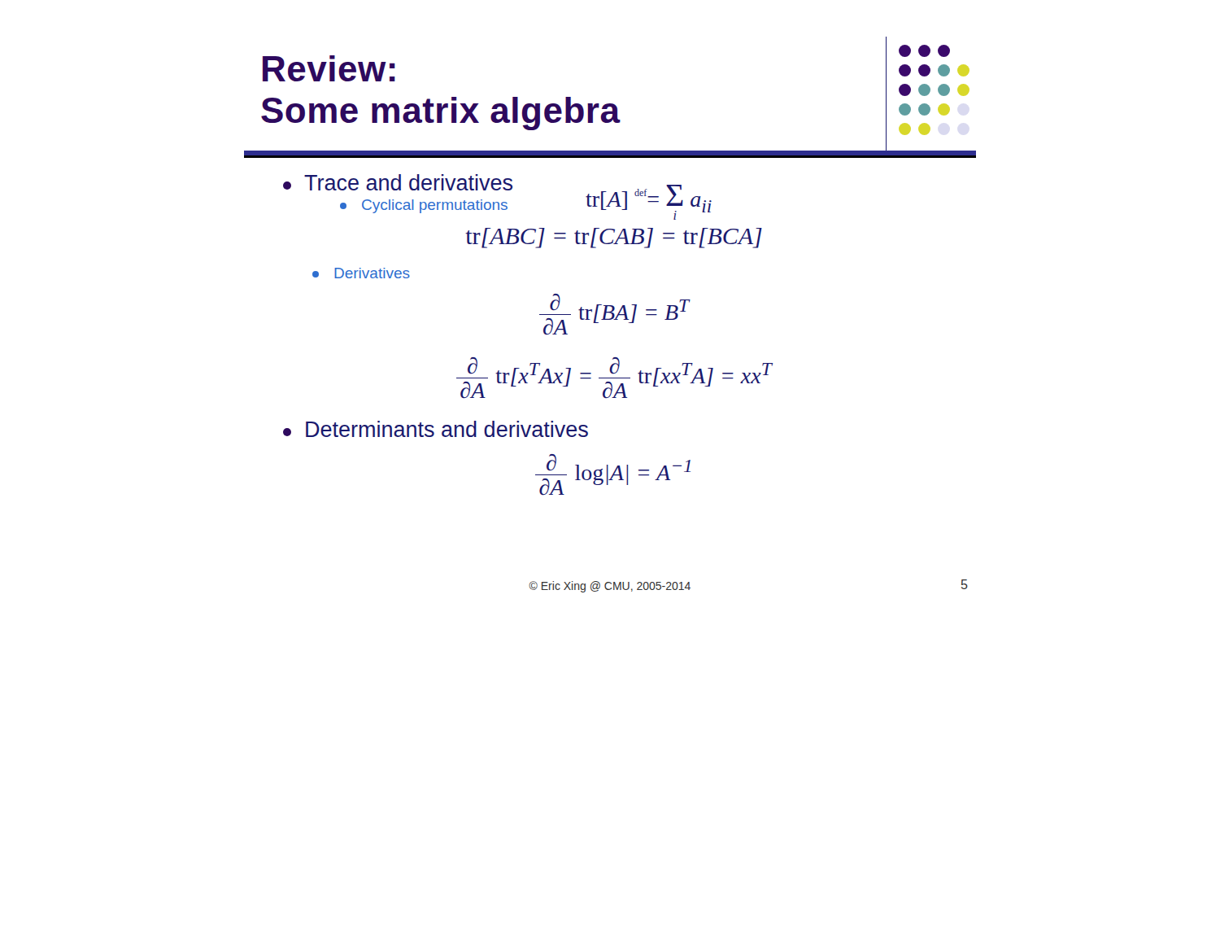Review:
Some matrix algebra
tr[A] def= Σi aii
Trace and derivatives
Cyclical permutations
tr[ABC] = tr[CAB] = tr[BCA]
Derivatives
∂∂A tr[BA] = BT
∂∂A tr[xTAx] = ∂∂A tr[xxTA] = xxT
Determinants and derivatives
∂∂A log|A| = A−1
© Eric Xing @ CMU, 2005-2014
5